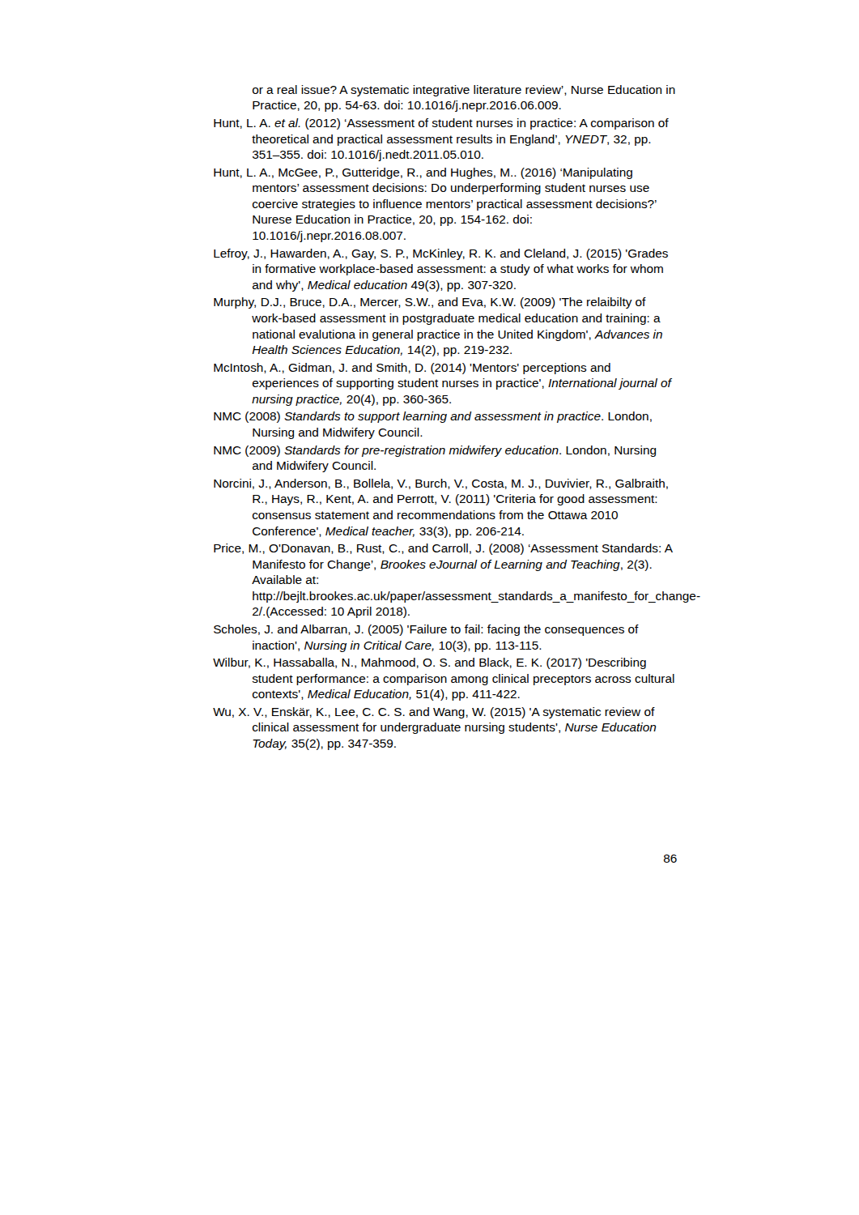or a real issue? A systematic integrative literature review’, Nurse Education in Practice, 20, pp. 54-63. doi: 10.1016/j.nepr.2016.06.009.
Hunt, L. A. et al. (2012) ‘Assessment of student nurses in practice: A comparison of theoretical and practical assessment results in England’, YNEDT, 32, pp. 351–355. doi: 10.1016/j.nedt.2011.05.010.
Hunt, L. A., McGee, P., Gutteridge, R., and Hughes, M.. (2016) ‘Manipulating mentors’ assessment decisions: Do underperforming student nurses use coercive strategies to influence mentors’ practical assessment decisions?’ Nurese Education in Practice, 20, pp. 154-162. doi: 10.1016/j.nepr.2016.08.007.
Lefroy, J., Hawarden, A., Gay, S. P., McKinley, R. K. and Cleland, J. (2015) 'Grades in formative workplace-based assessment: a study of what works for whom and why', Medical education 49(3), pp. 307-320.
Murphy, D.J., Bruce, D.A., Mercer, S.W., and Eva, K.W. (2009) 'The relaibilty of work-based assessment in postgraduate medical education and training: a national evalutiona in general practice in the United Kingdom', Advances in Health Sciences Education, 14(2), pp. 219-232.
McIntosh, A., Gidman, J. and Smith, D. (2014) 'Mentors' perceptions and experiences of supporting student nurses in practice', International journal of nursing practice, 20(4), pp. 360-365.
NMC (2008) Standards to support learning and assessment in practice. London, Nursing and Midwifery Council.
NMC (2009) Standards for pre-registration midwifery education. London, Nursing and Midwifery Council.
Norcini, J., Anderson, B., Bollela, V., Burch, V., Costa, M. J., Duvivier, R., Galbraith, R., Hays, R., Kent, A. and Perrott, V. (2011) 'Criteria for good assessment: consensus statement and recommendations from the Ottawa 2010 Conference', Medical teacher, 33(3), pp. 206-214.
Price, M., O'Donavan, B., Rust, C., and Carroll, J. (2008) ‘Assessment Standards: A Manifesto for Change’, Brookes eJournal of Learning and Teaching, 2(3). Available at: http://bejlt.brookes.ac.uk/paper/assessment_standards_a_manifesto_for_change-2/.(Accessed: 10 April 2018).
Scholes, J. and Albarran, J. (2005) 'Failure to fail: facing the consequences of inaction', Nursing in Critical Care, 10(3), pp. 113-115.
Wilbur, K., Hassaballa, N., Mahmood, O. S. and Black, E. K. (2017) 'Describing student performance: a comparison among clinical preceptors across cultural contexts', Medical Education, 51(4), pp. 411-422.
Wu, X. V., Enskär, K., Lee, C. C. S. and Wang, W. (2015) 'A systematic review of clinical assessment for undergraduate nursing students', Nurse Education Today, 35(2), pp. 347-359.
86